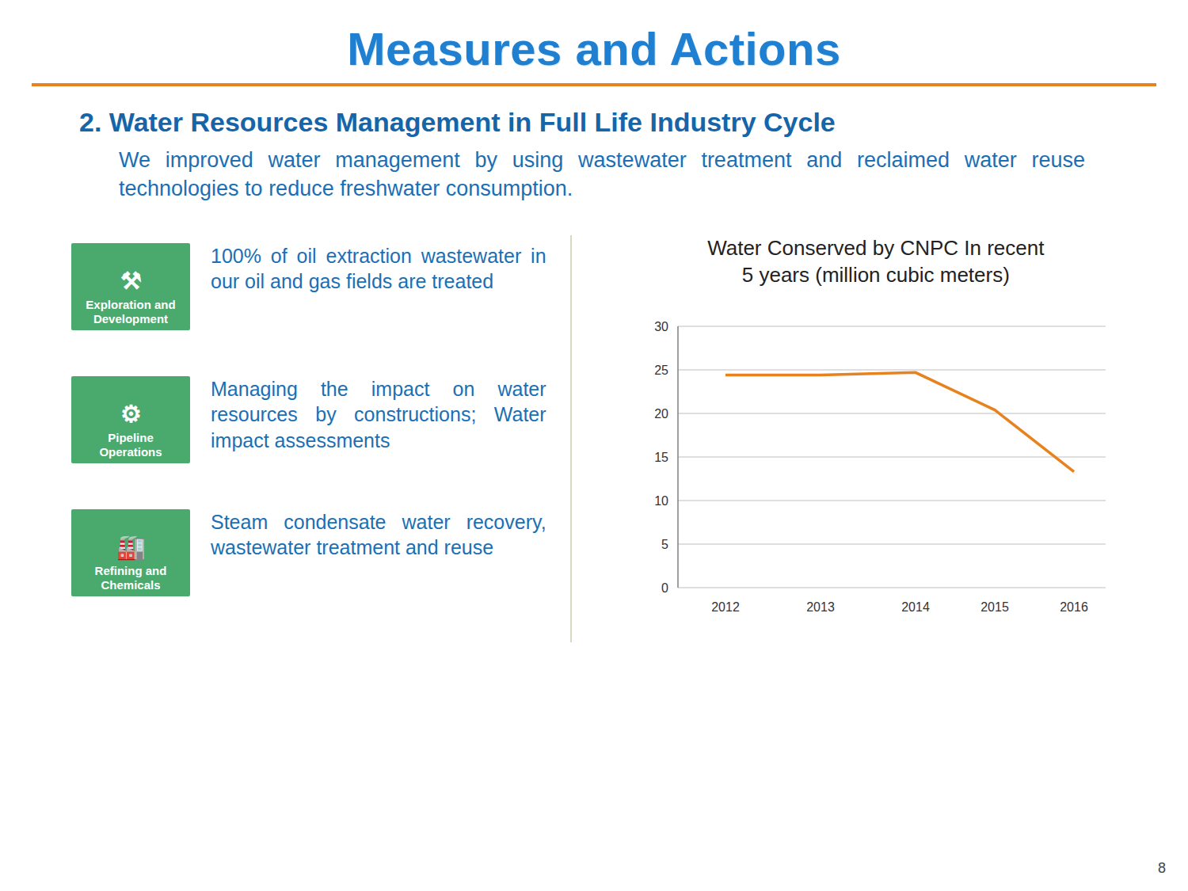Measures and Actions
2. Water Resources Management in Full Life Industry Cycle
We improved water management by using wastewater treatment and reclaimed water reuse technologies to reduce freshwater consumption.
⚒ Exploration and
Development
100% of oil extraction wastewater in our oil and gas fields are treated
⚙ Pipeline
Operations
Managing the impact on water resources by constructions; Water impact assessments
🏭 Refining and
Chemicals
Steam condensate water recovery, wastewater treatment and reuse
Water Conserved by CNPC In recent
5 years (million cubic meters)
30 25 20 15 10 5 0 2012 2013 2014 2015 2016
8